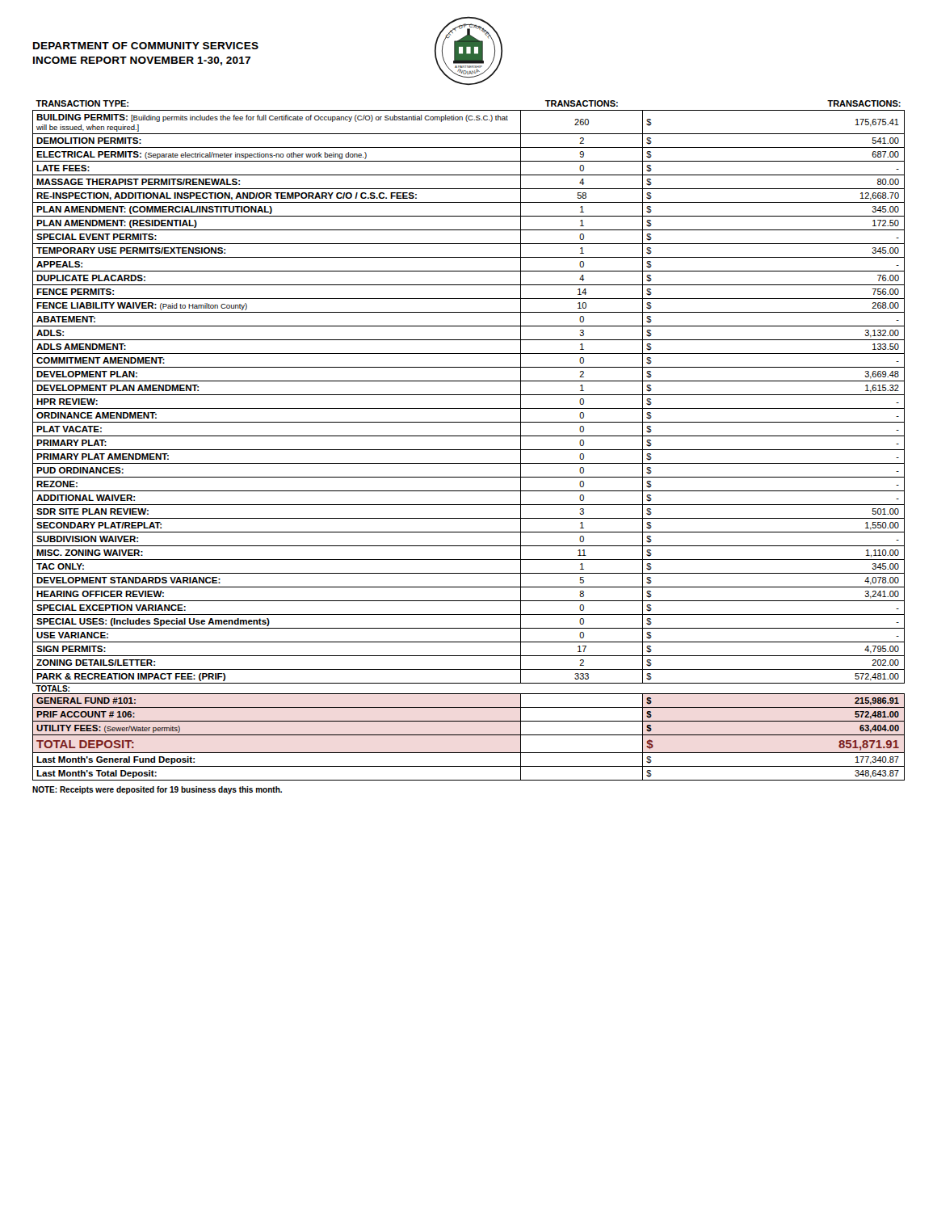CITY OF CARMEL INDIANA A PARTNERSHIP
DEPARTMENT OF COMMUNITY SERVICES
INCOME REPORT NOVEMBER 1-30, 2017
| TRANSACTION TYPE: | TRANSACTIONS: | TRANSACTIONS: |
| --- | --- | --- |
| BUILDING PERMITS: [Building permits includes the fee for full Certificate of Occupancy (C/O) or Substantial Completion (C.S.C.) that will be issued, when required.] | 260 | $ | 175,675.41 |
| DEMOLITION PERMITS: | 2 | $ | 541.00 |
| ELECTRICAL PERMITS: (Separate electrical/meter inspections-no other work being done.) | 9 | $ | 687.00 |
| LATE FEES: | 0 | $ | - |
| MASSAGE THERAPIST PERMITS/RENEWALS: | 4 | $ | 80.00 |
| RE-INSPECTION, ADDITIONAL INSPECTION, AND/OR TEMPORARY C/O / C.S.C. FEES: | 58 | $ | 12,668.70 |
| PLAN AMENDMENT: (COMMERCIAL/INSTITUTIONAL) | 1 | $ | 345.00 |
| PLAN AMENDMENT: (RESIDENTIAL) | 1 | $ | 172.50 |
| SPECIAL EVENT PERMITS: | 0 | $ | - |
| TEMPORARY USE PERMITS/EXTENSIONS: | 1 | $ | 345.00 |
| APPEALS: | 0 | $ | - |
| DUPLICATE PLACARDS: | 4 | $ | 76.00 |
| FENCE PERMITS: | 14 | $ | 756.00 |
| FENCE LIABILITY WAIVER: (Paid to Hamilton County) | 10 | $ | 268.00 |
| ABATEMENT: | 0 | $ | - |
| ADLS: | 3 | $ | 3,132.00 |
| ADLS AMENDMENT: | 1 | $ | 133.50 |
| COMMITMENT AMENDMENT: | 0 | $ | - |
| DEVELOPMENT PLAN: | 2 | $ | 3,669.48 |
| DEVELOPMENT PLAN AMENDMENT: | 1 | $ | 1,615.32 |
| HPR REVIEW: | 0 | $ | - |
| ORDINANCE AMENDMENT: | 0 | $ | - |
| PLAT VACATE: | 0 | $ | - |
| PRIMARY PLAT: | 0 | $ | - |
| PRIMARY PLAT AMENDMENT: | 0 | $ | - |
| PUD ORDINANCES: | 0 | $ | - |
| REZONE: | 0 | $ | - |
| ADDITIONAL WAIVER: | 0 | $ | - |
| SDR SITE PLAN REVIEW: | 3 | $ | 501.00 |
| SECONDARY PLAT/REPLAT: | 1 | $ | 1,550.00 |
| SUBDIVISION WAIVER: | 0 | $ | - |
| MISC. ZONING WAIVER: | 11 | $ | 1,110.00 |
| TAC ONLY: | 1 | $ | 345.00 |
| DEVELOPMENT STANDARDS VARIANCE: | 5 | $ | 4,078.00 |
| HEARING OFFICER REVIEW: | 8 | $ | 3,241.00 |
| SPECIAL EXCEPTION VARIANCE: | 0 | $ | - |
| SPECIAL USES: (Includes Special Use Amendments) | 0 | $ | - |
| USE VARIANCE: | 0 | $ | - |
| SIGN PERMITS: | 17 | $ | 4,795.00 |
| ZONING DETAILS/LETTER: | 2 | $ | 202.00 |
| PARK & RECREATION IMPACT FEE: (PRIF) | 333 | $ | 572,481.00 |
| TOTALS: |
| GENERAL FUND #101: | | $ | 215,986.91 |
| PRIF ACCOUNT # 106: | | $ | 572,481.00 |
| UTILITY FEES: (Sewer/Water permits) | | $ | 63,404.00 |
| TOTAL DEPOSIT: | | $ | 851,871.91 |
| Last Month's General Fund Deposit: | | $ | 177,340.87 |
| Last Month's Total Deposit: | | $ | 348,643.87 |
NOTE: Receipts were deposited for 19 business days this month.